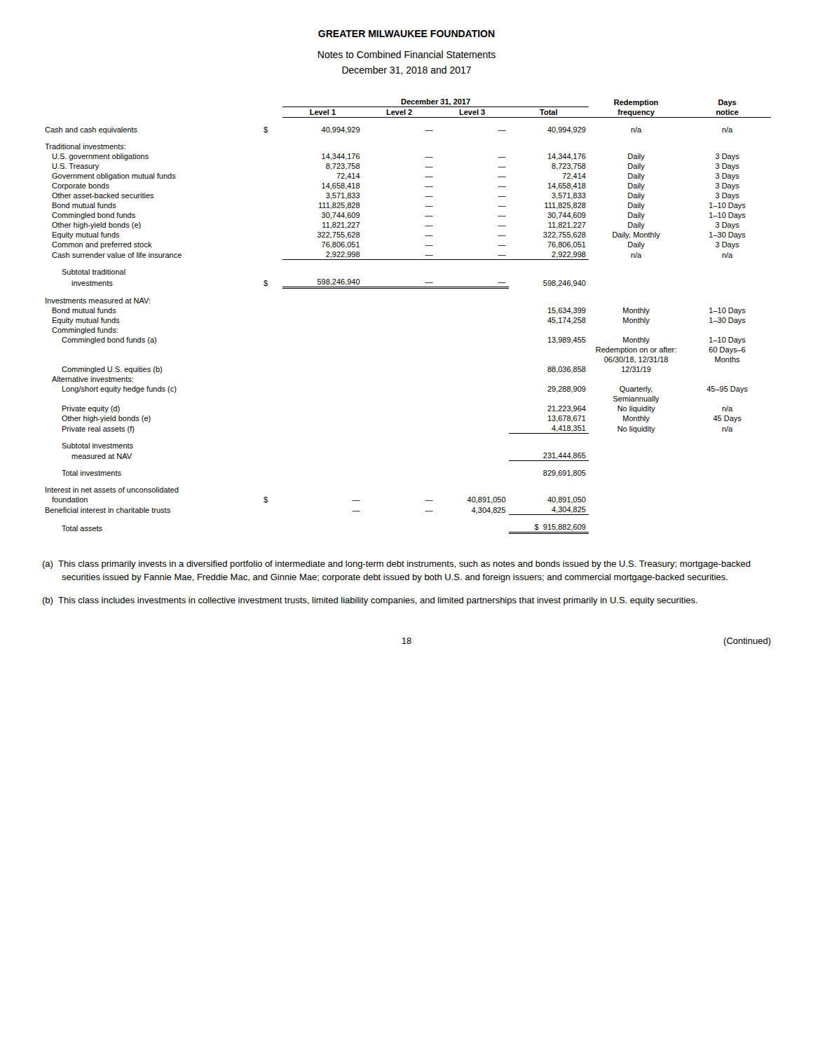GREATER MILWAUKEE FOUNDATION
Notes to Combined Financial Statements
December 31, 2018 and 2017
| | | December 31, 2017 | Redemption | Days |
| | | Level 1 | Level 2 | Level 3 | Total | frequency | notice |
| Cash and cash equivalents | $ | 40,994,929 | — | — | 40,994,929 | n/a | n/a |
| Traditional investments: | | | | | | | |
| U.S. government obligations | | 14,344,176 | — | — | 14,344,176 | Daily | 3 Days |
| U.S. Treasury | | 8,723,758 | — | — | 8,723,758 | Daily | 3 Days |
| Government obligation mutual funds | | 72,414 | — | — | 72,414 | Daily | 3 Days |
| Corporate bonds | | 14,658,418 | — | — | 14,658,418 | Daily | 3 Days |
| Other asset-backed securities | | 3,571,833 | — | — | 3,571,833 | Daily | 3 Days |
| Bond mutual funds | | 111,825,828 | — | — | 111,825,828 | Daily | 1–10 Days |
| Commingled bond funds | | 30,744,609 | — | — | 30,744,609 | Daily | 1–10 Days |
| Other high-yield bonds (e) | | 11,821,227 | — | — | 11,821,227 | Daily | 3 Days |
| Equity mutual funds | | 322,755,628 | — | — | 322,755,628 | Daily, Monthly | 1–30 Days |
| Common and preferred stock | | 76,806,051 | — | — | 76,806,051 | Daily | 3 Days |
| Cash surrender value of life insurance | | 2,922,998 | — | — | 2,922,998 | n/a | n/a |
| Subtotal traditional | | | | | | | |
| investments | $ | 598,246,940 | — | — | 598,246,940 | | |
| Investments measured at NAV: | | | | | | | |
| Bond mutual funds | | | | | 15,634,399 | Monthly | 1–10 Days |
| Equity mutual funds | | | | | 45,174,258 | Monthly | 1–30 Days |
| Commingled funds: | | | | | | | |
| Commingled bond funds (a) | | | | | 13,989,455 | Monthly | 1–10 Days |
| | | | | | | Redemption on or after: | 60 Days–6 |
| | | | | | | 06/30/18, 12/31/18 | Months |
| Commingled U.S. equities (b) | | | | | 88,036,858 | 12/31/19 | |
| Alternative investments: | | | | | | | |
| Long/short equity hedge funds (c) | | | | | 29,288,909 | Quarterly, | 45–95 Days |
| | | | | | | Semiannually | |
| Private equity (d) | | | | | 21,223,964 | No liquidity | n/a |
| Other high-yield bonds (e) | | | | | 13,678,671 | Monthly | 45 Days |
| Private real assets (f) | | | | | 4,418,351 | No liquidity | n/a |
| Subtotal investments | | | | | | | |
| measured at NAV | | | | | 231,444,865 | | |
| Total investments | | | | | 829,691,805 | | |
| Interest in net assets of unconsolidated | | | | | | | |
| foundation | $ | — | — | 40,891,050 | 40,891,050 | | |
| Beneficial interest in charitable trusts | | — | — | 4,304,825 | 4,304,825 | | |
| Total assets | | | | | $ 915,882,609 | | |
(a) This class primarily invests in a diversified portfolio of intermediate and long-term debt instruments, such as notes and bonds issued by the U.S. Treasury; mortgage-backed securities issued by Fannie Mae, Freddie Mac, and Ginnie Mae; corporate debt issued by both U.S. and foreign issuers; and commercial mortgage-backed securities.
(b) This class includes investments in collective investment trusts, limited liability companies, and limited partnerships that invest primarily in U.S. equity securities.
18
(Continued)